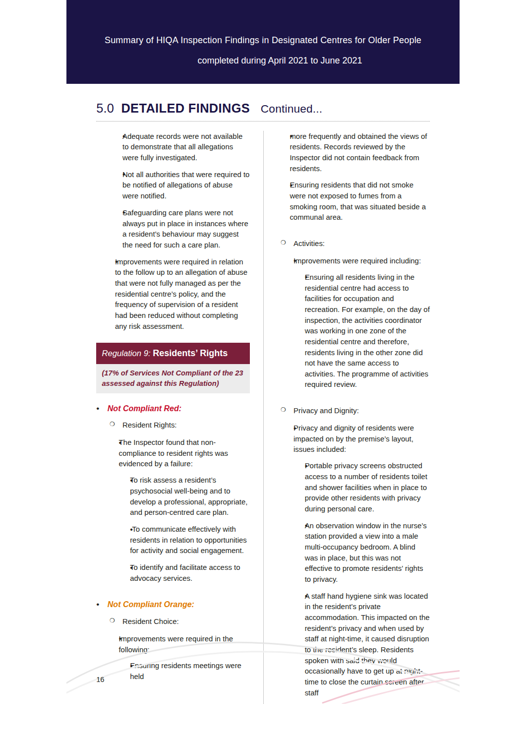Summary of HIQA Inspection Findings in Designated Centres for Older People
completed during April 2021 to June 2021
5.0 DETAILED FINDINGS Continued...
Adequate records were not available to demonstrate that all allegations were fully investigated.
Not all authorities that were required to be notified of allegations of abuse were notified.
Safeguarding care plans were not always put in place in instances where a resident’s behaviour may suggest the need for such a care plan.
Improvements were required in relation to the follow up to an allegation of abuse that were not fully managed as per the residential centre’s policy, and the frequency of supervision of a resident had been reduced without completing any risk assessment.
Regulation 9: Residents’ Rights
(17% of Services Not Compliant of the 23 assessed against this Regulation)
Not Compliant Red:
Resident Rights:
The Inspector found that non-compliance to resident rights was evidenced by a failure:
To risk assess a resident’s psychosocial well-being and to develop a professional, appropriate, and person-centred care plan.
To communicate effectively with residents in relation to opportunities for activity and social engagement.
To identify and facilitate access to advocacy services.
Not Compliant Orange:
Resident Choice:
Improvements were required in the following:
Ensuring residents meetings were held
more frequently and obtained the views of residents. Records reviewed by the Inspector did not contain feedback from residents.
Ensuring residents that did not smoke were not exposed to fumes from a smoking room, that was situated beside a communal area.
Activities:
Improvements were required including:
Ensuring all residents living in the residential centre had access to facilities for occupation and recreation. For example, on the day of inspection, the activities coordinator was working in one zone of the residential centre and therefore, residents living in the other zone did not have the same access to activities. The programme of activities required review.
Privacy and Dignity:
Privacy and dignity of residents were impacted on by the premise’s layout, issues included:
Portable privacy screens obstructed access to a number of residents toilet and shower facilities when in place to provide other residents with privacy during personal care.
An observation window in the nurse’s station provided a view into a male multi-occupancy bedroom. A blind was in place, but this was not effective to promote residents’ rights to privacy.
A staff hand hygiene sink was located in the resident’s private accommodation. This impacted on the resident’s privacy and when used by staff at night-time, it caused disruption to the resident’s sleep. Residents spoken with said they would occasionally have to get up at night-time to close the curtain screen after staff
16